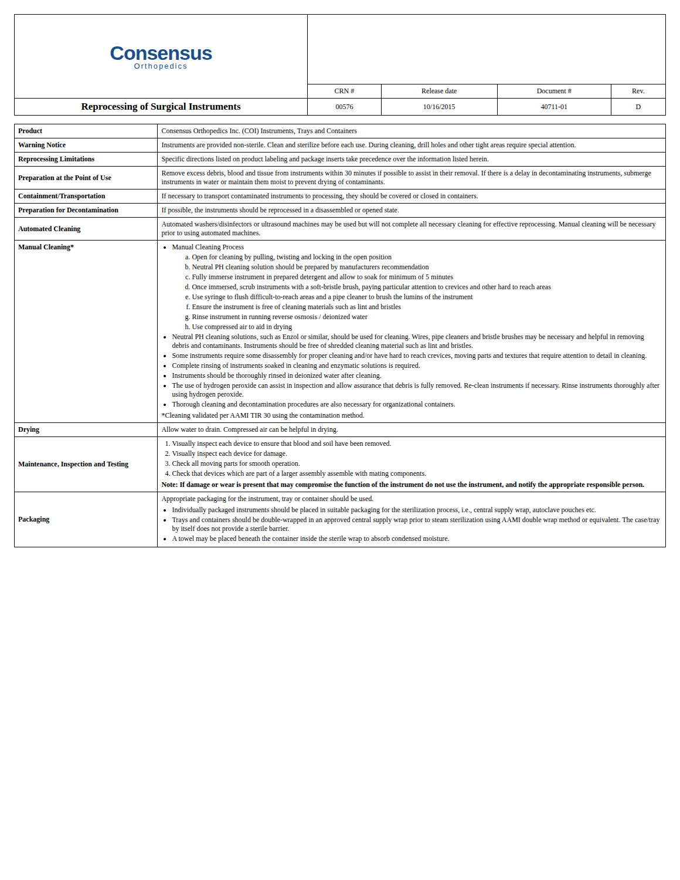| Consensus Orthopedics | |
| CRN # | Release date | Document # | Rev. |
| Reprocessing of Surgical Instruments | 00576 | 10/16/2015 | 40711-01 | D |
| Product | Consensus Orthopedics Inc. (COI) Instruments, Trays and Containers |
| Warning Notice | Instruments are provided non-sterile. Clean and sterilize before each use. During cleaning, drill holes and other tight areas require special attention. |
| Reprocessing Limitations | Specific directions listed on product labeling and package inserts take precedence over the information listed herein. |
| Preparation at the Point of Use | Remove excess debris, blood and tissue from instruments within 30 minutes if possible to assist in their removal. If there is a delay in decontaminating instruments, submerge instruments in water or maintain them moist to prevent drying of contaminants. |
| Containment/Transportation | If necessary to transport contaminated instruments to processing, they should be covered or closed in containers. |
| Preparation for Decontamination | If possible, the instruments should be reprocessed in a disassembled or opened state. |
| Automated Cleaning | Automated washers/disinfectors or ultrasound machines may be used but will not complete all necessary cleaning for effective reprocessing. Manual cleaning will be necessary prior to using automated machines. |
| Manual Cleaning* | Manual Cleaning Process Open for cleaning by pulling, twisting and locking in the open position Neutral PH cleaning solution should be prepared by manufacturers recommendation Fully immerse instrument in prepared detergent and allow to soak for minimum of 5 minutes Once immersed, scrub instruments with a soft-bristle brush, paying particular attention to crevices and other hard to reach areas Use syringe to flush difficult-to-reach areas and a pipe cleaner to brush the lumins of the instrument Ensure the instrument is free of cleaning materials such as lint and bristles Rinse instrument in running reverse osmosis / deionized water Use compressed air to aid in drying Neutral PH cleaning solutions, such as Enzol or similar, should be used for cleaning. Wires, pipe cleaners and bristle brushes may be necessary and helpful in removing debris and contaminants. Instruments should be free of shredded cleaning material such as lint and bristles. Some instruments require some disassembly for proper cleaning and/or have hard to reach crevices, moving parts and textures that require attention to detail in cleaning. Complete rinsing of instruments soaked in cleaning and enzymatic solutions is required. Instruments should be thoroughly rinsed in deionized water after cleaning. The use of hydrogen peroxide can assist in inspection and allow assurance that debris is fully removed. Re-clean instruments if necessary. Rinse instruments thoroughly after using hydrogen peroxide. Thorough cleaning and decontamination procedures are also necessary for organizational containers. *Cleaning validated per AAMI TIR 30 using the contamination method. |
| Drying | Allow water to drain. Compressed air can be helpful in drying. |
| Maintenance, Inspection and Testing | Visually inspect each device to ensure that blood and soil have been removed. Visually inspect each device for damage. Check all moving parts for smooth operation. Check that devices which are part of a larger assembly assemble with mating components. Note: If damage or wear is present that may compromise the function of the instrument do not use the instrument, and notify the appropriate responsible person. |
| Packaging | Appropriate packaging for the instrument, tray or container should be used. Individually packaged instruments should be placed in suitable packaging for the sterilization process, i.e., central supply wrap, autoclave pouches etc. Trays and containers should be double-wrapped in an approved central supply wrap prior to steam sterilization using AAMI double wrap method or equivalent. The case/tray by itself does not provide a sterile barrier. A towel may be placed beneath the container inside the sterile wrap to absorb condensed moisture. |